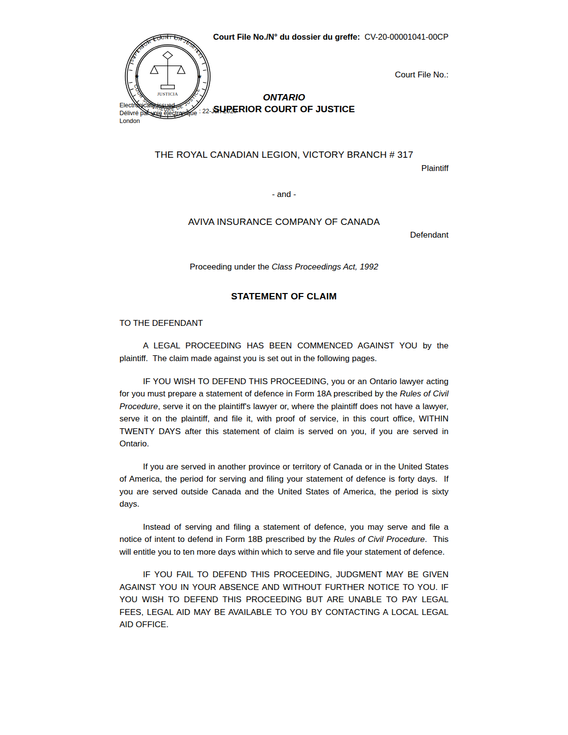Court File No./N° du dossier du greffe: CV-20-00001041-00CP
Court File No.:
ONTARIO SUPERIOR COURT OF JUSTICE
Electronically issued
Délivré par voie électronique
London : 22-Jun-2020
THE ROYAL CANADIAN LEGION, VICTORY BRANCH # 317
Plaintiff
- and -
AVIVA INSURANCE COMPANY OF CANADA
Defendant
Proceeding under the Class Proceedings Act, 1992
STATEMENT OF CLAIM
TO THE DEFENDANT
A LEGAL PROCEEDING HAS BEEN COMMENCED AGAINST YOU by the plaintiff. The claim made against you is set out in the following pages.
IF YOU WISH TO DEFEND THIS PROCEEDING, you or an Ontario lawyer acting for you must prepare a statement of defence in Form 18A prescribed by the Rules of Civil Procedure, serve it on the plaintiff's lawyer or, where the plaintiff does not have a lawyer, serve it on the plaintiff, and file it, with proof of service, in this court office, WITHIN TWENTY DAYS after this statement of claim is served on you, if you are served in Ontario.
If you are served in another province or territory of Canada or in the United States of America, the period for serving and filing your statement of defence is forty days. If you are served outside Canada and the United States of America, the period is sixty days.
Instead of serving and filing a statement of defence, you may serve and file a notice of intent to defend in Form 18B prescribed by the Rules of Civil Procedure. This will entitle you to ten more days within which to serve and file your statement of defence.
IF YOU FAIL TO DEFEND THIS PROCEEDING, JUDGMENT MAY BE GIVEN AGAINST YOU IN YOUR ABSENCE AND WITHOUT FURTHER NOTICE TO YOU. IF YOU WISH TO DEFEND THIS PROCEEDING BUT ARE UNABLE TO PAY LEGAL FEES, LEGAL AID MAY BE AVAILABLE TO YOU BY CONTACTING A LOCAL LEGAL AID OFFICE.